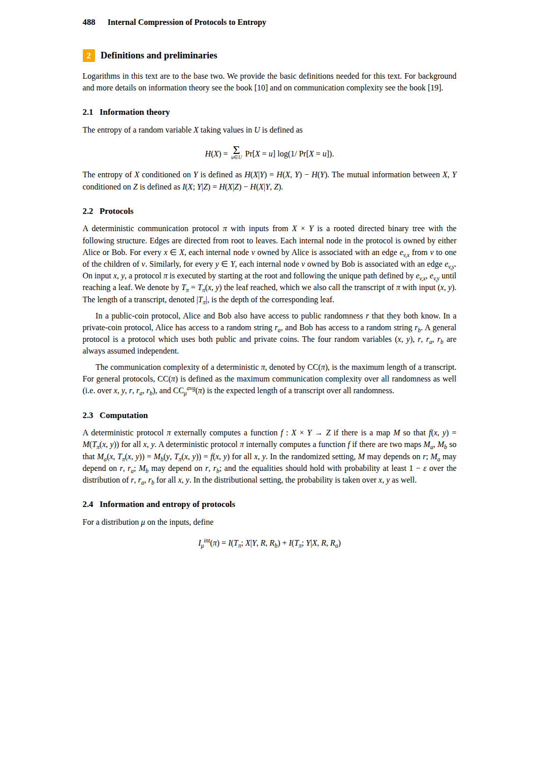488 Internal Compression of Protocols to Entropy
2 Definitions and preliminaries
Logarithms in this text are to the base two. We provide the basic definitions needed for this text. For background and more details on information theory see the book [10] and on communication complexity see the book [19].
2.1 Information theory
The entropy of a random variable X taking values in U is defined as
H(X) = Σu∈U Pr[X = u] log(1/ Pr[X = u]).
The entropy of X conditioned on Y is defined as H(X|Y) = H(X, Y) − H(Y). The mutual information between X, Y conditioned on Z is defined as I(X; Y|Z) = H(X|Z) − H(X|Y, Z).
2.2 Protocols
A deterministic communication protocol π with inputs from X × Y is a rooted directed binary tree with the following structure. Edges are directed from root to leaves. Each internal node in the protocol is owned by either Alice or Bob. For every x ∈ X, each internal node v owned by Alice is associated with an edge ev,x from v to one of the children of v. Similarly, for every y ∈ Y, each internal node v owned by Bob is associated with an edge ev,y. On input x, y, a protocol π is executed by starting at the root and following the unique path defined by ev,x, ev,y until reaching a leaf. We denote by Tπ = Tπ(x, y) the leaf reached, which we also call the transcript of π with input (x, y). The length of a transcript, denoted |Tπ|, is the depth of the corresponding leaf.
In a public-coin protocol, Alice and Bob also have access to public randomness r that they both know. In a private-coin protocol, Alice has access to a random string ra, and Bob has access to a random string rb. A general protocol is a protocol which uses both public and private coins. The four random variables (x, y), r, ra, rb are always assumed independent.
The communication complexity of a deterministic π, denoted by CC(π), is the maximum length of a transcript. For general protocols, CC(π) is defined as the maximum communication complexity over all randomness as well (i.e. over x, y, r, ra, rb), and CCμavg(π) is the expected length of a transcript over all randomness.
2.3 Computation
A deterministic protocol π externally computes a function f : X × Y → Z if there is a map M so that f(x, y) = M(Tπ(x, y)) for all x, y. A deterministic protocol π internally computes a function f if there are two maps Ma, Mb so that Ma(x, Tπ(x, y)) = Mb(y, Tπ(x, y)) = f(x, y) for all x, y. In the randomized setting, M may depends on r; Ma may depend on r, ra; Mb may depend on r, rb; and the equalities should hold with probability at least 1 − ε over the distribution of r, ra, rb for all x, y. In the distributional setting, the probability is taken over x, y as well.
2.4 Information and entropy of protocols
For a distribution μ on the inputs, define
Iμint(π) = I(Tπ; X|Y, R, Rb) + I(Tπ; Y|X, R, Ra)